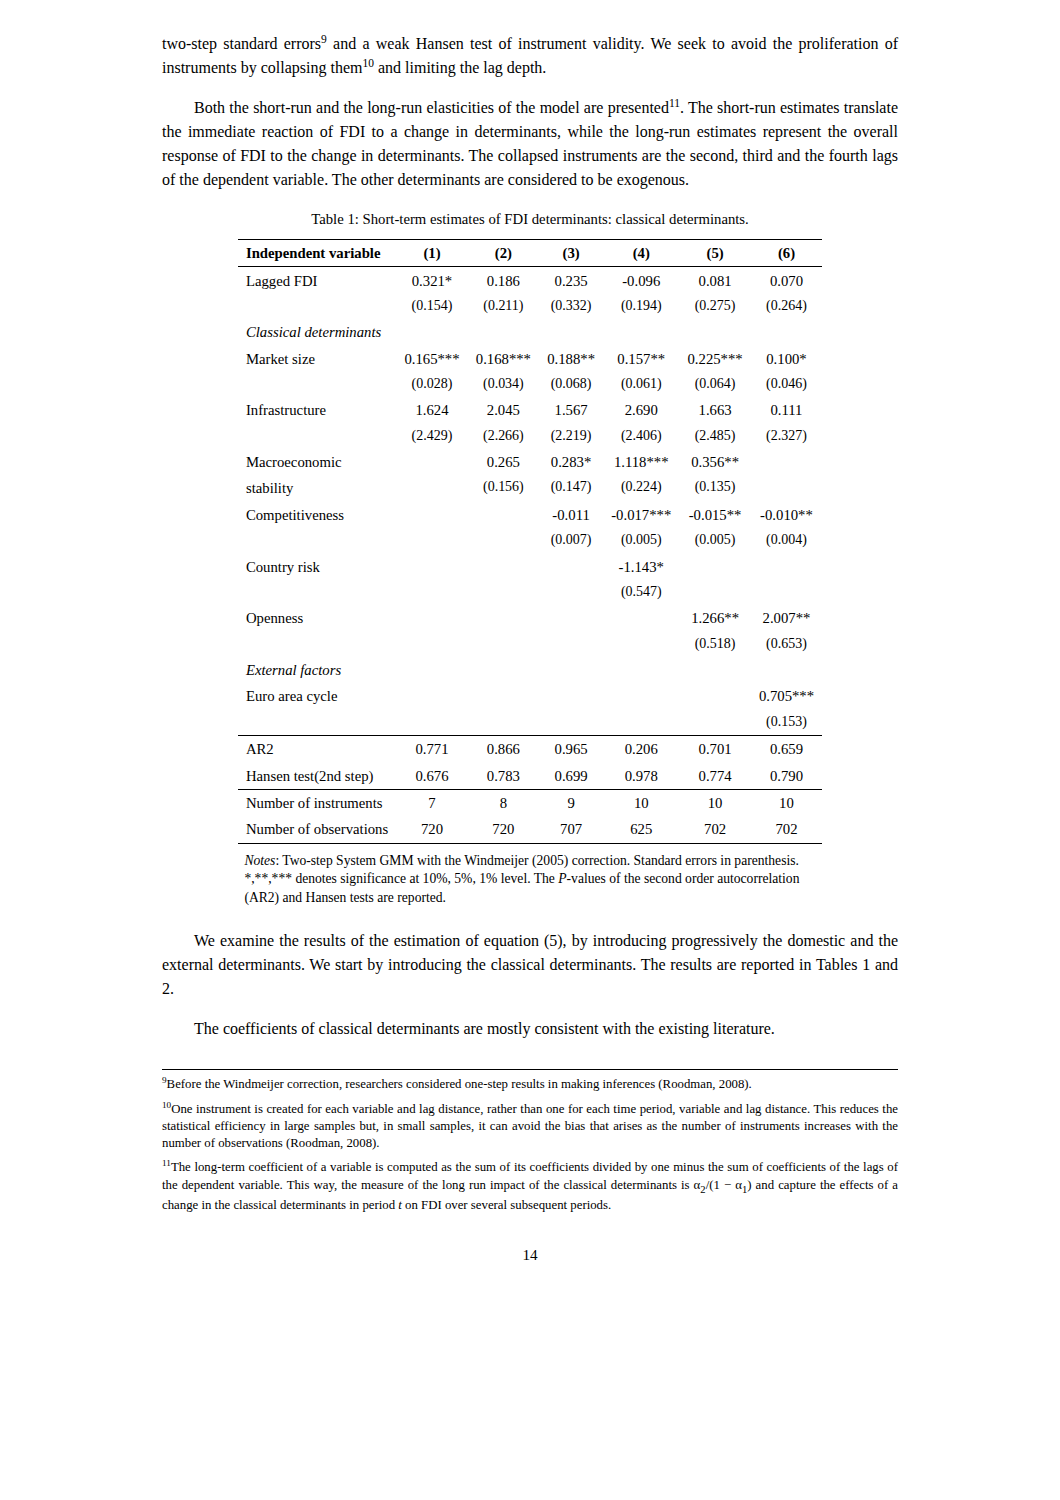two-step standard errors9 and a weak Hansen test of instrument validity. We seek to avoid the proliferation of instruments by collapsing them10 and limiting the lag depth.
Both the short-run and the long-run elasticities of the model are presented11. The short-run estimates translate the immediate reaction of FDI to a change in determinants, while the long-run estimates represent the overall response of FDI to the change in determinants. The collapsed instruments are the second, third and the fourth lags of the dependent variable. The other determinants are considered to be exogenous.
Table 1: Short-term estimates of FDI determinants: classical determinants.
| Independent variable | (1) | (2) | (3) | (4) | (5) | (6) |
| --- | --- | --- | --- | --- | --- | --- |
| Lagged FDI | 0.321* | 0.186 | 0.235 | -0.096 | 0.081 | 0.070 |
| | (0.154) | (0.211) | (0.332) | (0.194) | (0.275) | (0.264) |
| Classical determinants | | | | | | |
| Market size | 0.165*** | 0.168*** | 0.188** | 0.157** | 0.225*** | 0.100* |
| | (0.028) | (0.034) | (0.068) | (0.061) | (0.064) | (0.046) |
| Infrastructure | 1.624 | 2.045 | 1.567 | 2.690 | 1.663 | 0.111 |
| | (2.429) | (2.266) | (2.219) | (2.406) | (2.485) | (2.327) |
| Macroeconomic | | 0.265 | 0.283* | 1.118*** | 0.356** | |
| stability | | (0.156) | (0.147) | (0.224) | (0.135) | |
| Competitiveness | | | -0.011 | -0.017*** | -0.015** | -0.010** |
| | | | (0.007) | (0.005) | (0.005) | (0.004) |
| Country risk | | | | -1.143* | | |
| | | | | (0.547) | | |
| Openness | | | | | 1.266** | 2.007** |
| | | | | | (0.518) | (0.653) |
| External factors | | | | | | |
| Euro area cycle | | | | | | 0.705*** |
| | | | | | | (0.153) |
| AR2 | 0.771 | 0.866 | 0.965 | 0.206 | 0.701 | 0.659 |
| Hansen test(2nd step) | 0.676 | 0.783 | 0.699 | 0.978 | 0.774 | 0.790 |
| Number of instruments | 7 | 8 | 9 | 10 | 10 | 10 |
| Number of observations | 720 | 720 | 707 | 625 | 702 | 702 |
Notes: Two-step System GMM with the Windmeijer (2005) correction. Standard errors in parenthesis. *,**,*** denotes significance at 10%, 5%, 1% level. The P-values of the second order autocorrelation (AR2) and Hansen tests are reported.
We examine the results of the estimation of equation (5), by introducing progressively the domestic and the external determinants. We start by introducing the classical determinants. The results are reported in Tables 1 and 2.
The coefficients of classical determinants are mostly consistent with the existing literature.
9Before the Windmeijer correction, researchers considered one-step results in making inferences (Roodman, 2008).
10One instrument is created for each variable and lag distance, rather than one for each time period, variable and lag distance. This reduces the statistical efficiency in large samples but, in small samples, it can avoid the bias that arises as the number of instruments increases with the number of observations (Roodman, 2008).
11The long-term coefficient of a variable is computed as the sum of its coefficients divided by one minus the sum of coefficients of the lags of the dependent variable. This way, the measure of the long run impact of the classical determinants is α2/(1 − α1) and capture the effects of a change in the classical determinants in period t on FDI over several subsequent periods.
14